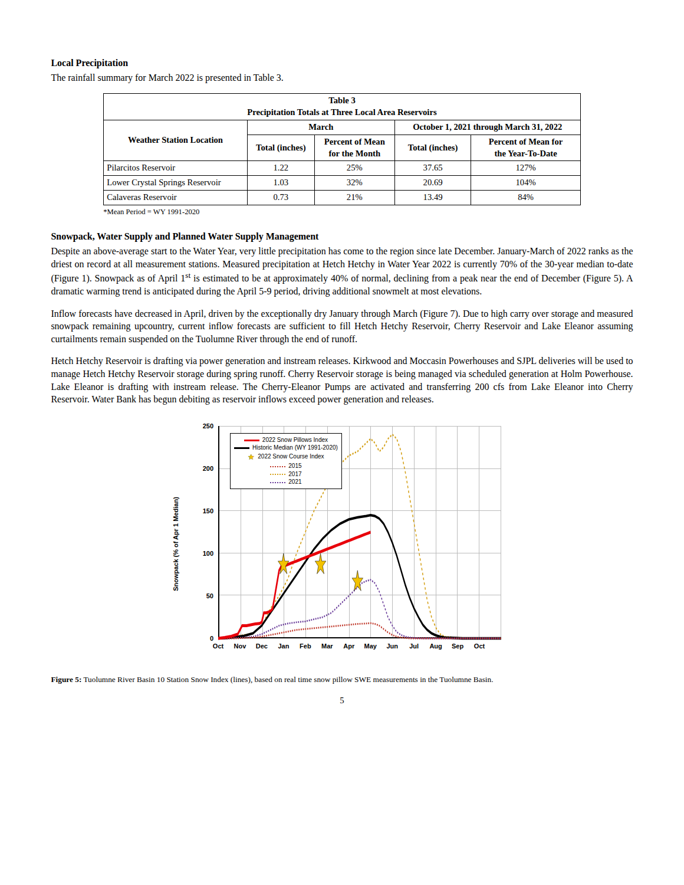Local Precipitation
The rainfall summary for March 2022 is presented in Table 3.
Table 3 Precipitation Totals at Three Local Area Reservoirs
| Weather Station Location | March | October 1, 2021 through March 31, 2022 |
| --- | --- | --- |
| Total (inches) | Percent of Mean for the Month | Total (inches) | Percent of Mean for the Year-To-Date |
| Pilarcitos Reservoir | 1.22 | 25% | 37.65 | 127% |
| Lower Crystal Springs Reservoir | 1.03 | 32% | 20.69 | 104% |
| Calaveras Reservoir | 0.73 | 21% | 13.49 | 84% |
*Mean Period = WY 1991-2020
Snowpack, Water Supply and Planned Water Supply Management
Despite an above-average start to the Water Year, very little precipitation has come to the region since late December. January-March of 2022 ranks as the driest on record at all measurement stations. Measured precipitation at Hetch Hetchy in Water Year 2022 is currently 70% of the 30-year median to-date (Figure 1). Snowpack as of April 1st is estimated to be at approximately 40% of normal, declining from a peak near the end of December (Figure 5). A dramatic warming trend is anticipated during the April 5-9 period, driving additional snowmelt at most elevations.
Inflow forecasts have decreased in April, driven by the exceptionally dry January through March (Figure 7). Due to high carry over storage and measured snowpack remaining upcountry, current inflow forecasts are sufficient to fill Hetch Hetchy Reservoir, Cherry Reservoir and Lake Eleanor assuming curtailments remain suspended on the Tuolumne River through the end of runoff.
Hetch Hetchy Reservoir is drafting via power generation and instream releases. Kirkwood and Moccasin Powerhouses and SJPL deliveries will be used to manage Hetch Hetchy Reservoir storage during spring runoff. Cherry Reservoir storage is being managed via scheduled generation at Holm Powerhouse. Lake Eleanor is drafting with instream release. The Cherry-Eleanor Pumps are activated and transferring 200 cfs from Lake Eleanor into Cherry Reservoir. Water Bank has begun debiting as reservoir inflows exceed power generation and releases.
Snowpack (% of Apr 1 Median)
250 200 150 100 50 0
2022 Snow Pillows Index
Historic Median (WY 1991-2020)
★2022 Snow Course Index
2015
2017
2021
Oct Nov Dec Jan Feb Mar Apr May Jun Jul Aug Sep Oct
Figure 5: Tuolumne River Basin 10 Station Snow Index (lines), based on real time snow pillow SWE measurements in the Tuolumne Basin.
5